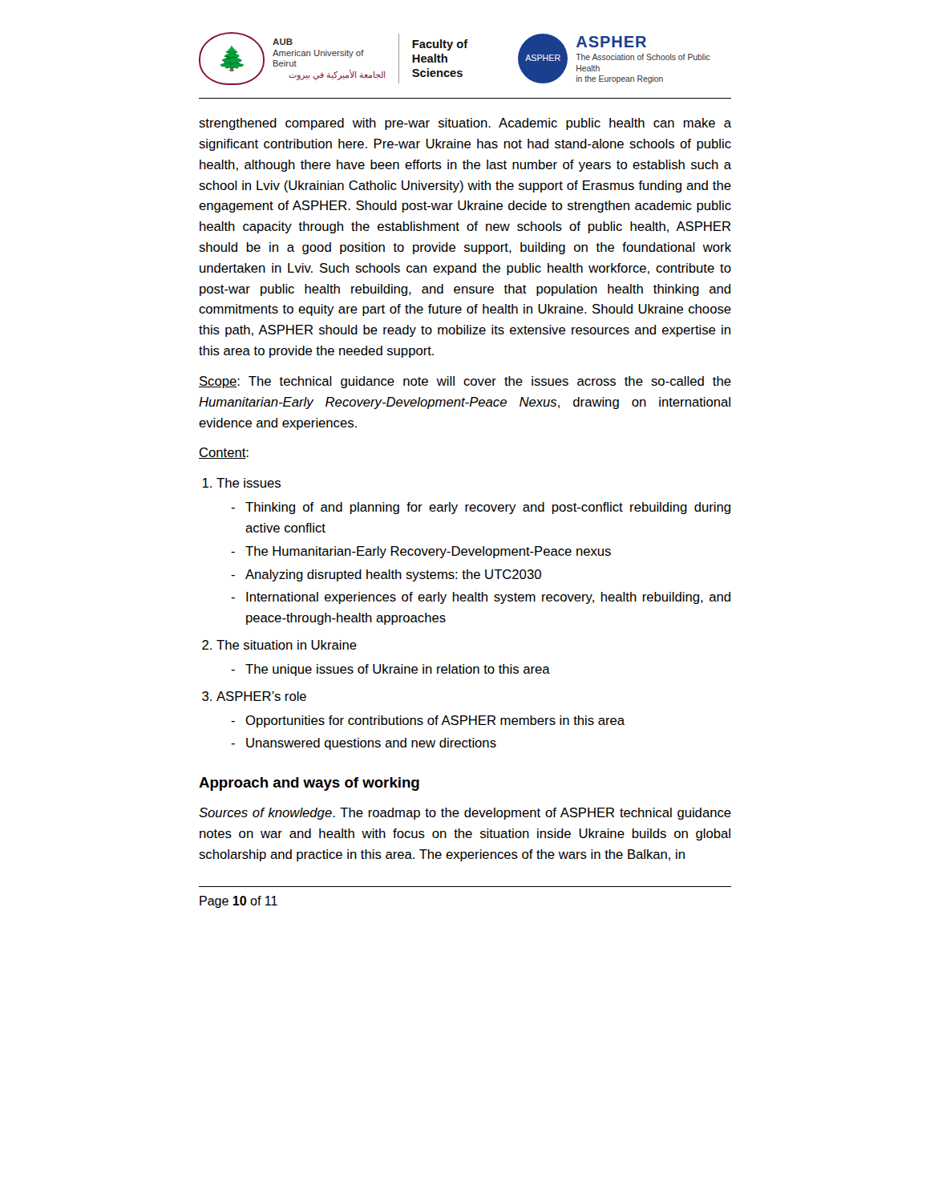🌲
AUB
American University of Beirut
الجامعة الأميركية في بيروت
Faculty of
Health Sciences
ASPHER
ASPHER The Association of Schools of Public Health
in the European Region
strengthened compared with pre-war situation. Academic public health can make a significant contribution here. Pre-war Ukraine has not had stand-alone schools of public health, although there have been efforts in the last number of years to establish such a school in Lviv (Ukrainian Catholic University) with the support of Erasmus funding and the engagement of ASPHER. Should post-war Ukraine decide to strengthen academic public health capacity through the establishment of new schools of public health, ASPHER should be in a good position to provide support, building on the foundational work undertaken in Lviv. Such schools can expand the public health workforce, contribute to post-war public health rebuilding, and ensure that population health thinking and commitments to equity are part of the future of health in Ukraine. Should Ukraine choose this path, ASPHER should be ready to mobilize its extensive resources and expertise in this area to provide the needed support.
Scope: The technical guidance note will cover the issues across the so-called the Humanitarian-Early Recovery-Development-Peace Nexus, drawing on international evidence and experiences.
Content:
The issues
Thinking of and planning for early recovery and post-conflict rebuilding during active conflict
The Humanitarian-Early Recovery-Development-Peace nexus
Analyzing disrupted health systems: the UTC2030
International experiences of early health system recovery, health rebuilding, and peace-through-health approaches
The situation in Ukraine
The unique issues of Ukraine in relation to this area
ASPHER’s role
Opportunities for contributions of ASPHER members in this area
Unanswered questions and new directions
Approach and ways of working
Sources of knowledge. The roadmap to the development of ASPHER technical guidance notes on war and health with focus on the situation inside Ukraine builds on global scholarship and practice in this area. The experiences of the wars in the Balkan, in
Page 10 of 11